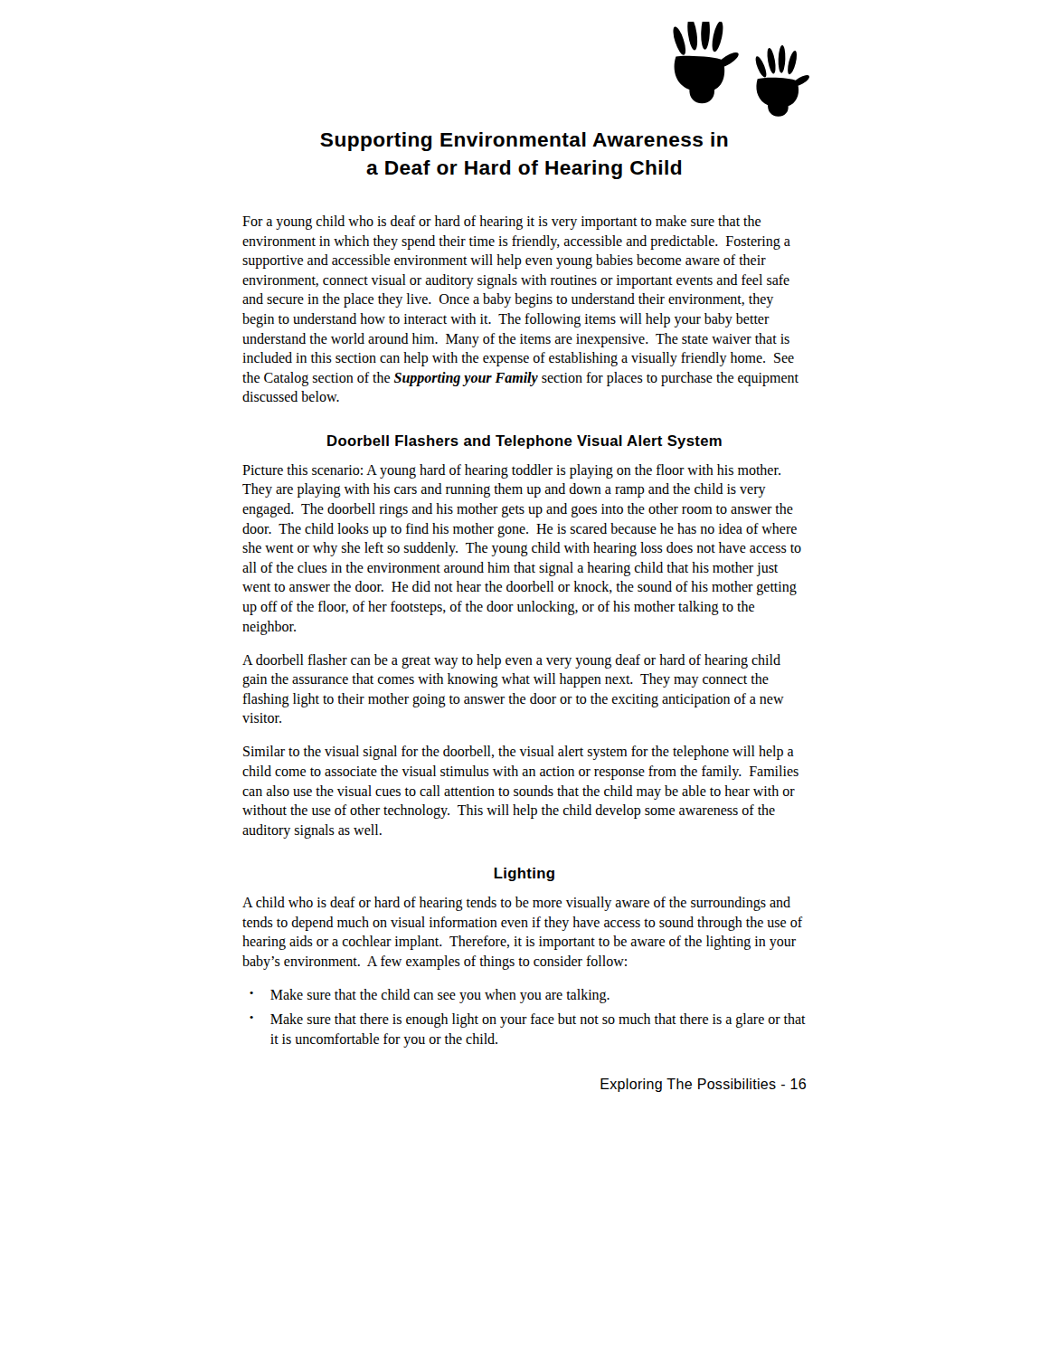Supporting Environmental Awareness in a Deaf or Hard of Hearing Child
For a young child who is deaf or hard of hearing it is very important to make sure that the environment in which they spend their time is friendly, accessible and predictable. Fostering a supportive and accessible environment will help even young babies become aware of their environment, connect visual or auditory signals with routines or important events and feel safe and secure in the place they live. Once a baby begins to understand their environment, they begin to understand how to interact with it. The following items will help your baby better understand the world around him. Many of the items are inexpensive. The state waiver that is included in this section can help with the expense of establishing a visually friendly home. See the Catalog section of the Supporting your Family section for places to purchase the equipment discussed below.
Doorbell Flashers and Telephone Visual Alert System
Picture this scenario: A young hard of hearing toddler is playing on the floor with his mother. They are playing with his cars and running them up and down a ramp and the child is very engaged. The doorbell rings and his mother gets up and goes into the other room to answer the door. The child looks up to find his mother gone. He is scared because he has no idea of where she went or why she left so suddenly. The young child with hearing loss does not have access to all of the clues in the environment around him that signal a hearing child that his mother just went to answer the door. He did not hear the doorbell or knock, the sound of his mother getting up off of the floor, of her footsteps, of the door unlocking, or of his mother talking to the neighbor.
A doorbell flasher can be a great way to help even a very young deaf or hard of hearing child gain the assurance that comes with knowing what will happen next. They may connect the flashing light to their mother going to answer the door or to the exciting anticipation of a new visitor.
Similar to the visual signal for the doorbell, the visual alert system for the telephone will help a child come to associate the visual stimulus with an action or response from the family. Families can also use the visual cues to call attention to sounds that the child may be able to hear with or without the use of other technology. This will help the child develop some awareness of the auditory signals as well.
Lighting
A child who is deaf or hard of hearing tends to be more visually aware of the surroundings and tends to depend much on visual information even if they have access to sound through the use of hearing aids or a cochlear implant. Therefore, it is important to be aware of the lighting in your baby’s environment. A few examples of things to consider follow:
Make sure that the child can see you when you are talking.
Make sure that there is enough light on your face but not so much that there is a glare or that it is uncomfortable for you or the child.
Exploring The Possibilities - 16